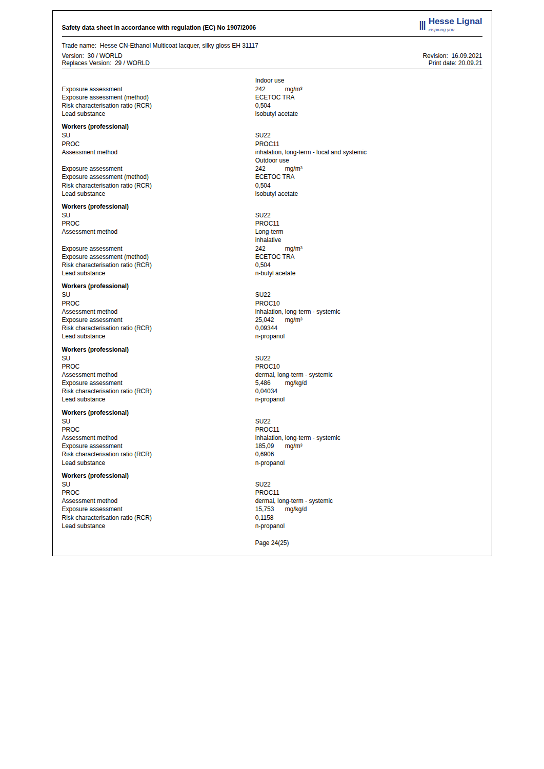Safety data sheet in accordance with regulation (EC) No 1907/2006
|||Hesse Lignal
inspiring you
Trade name: Hesse CN-Ethanol Multicoat lacquer, silky gloss EH 31117
Version: 30 / WORLD
Revision: 16.09.2021
Replaces Version: 29 / WORLD
Print date: 20.09.21
| | Indoor use |
| Exposure assessment | 242 mg/m³ |
| Exposure assessment (method) | ECETOC TRA |
| Risk characterisation ratio (RCR) | 0,504 |
| Lead substance | isobutyl acetate |
Workers (professional)
| SU | SU22 |
| PROC | PROC11 |
| Assessment method | inhalation, long-term - local and systemic Outdoor use |
| Exposure assessment | 242 mg/m³ |
| Exposure assessment (method) | ECETOC TRA |
| Risk characterisation ratio (RCR) | 0,504 |
| Lead substance | isobutyl acetate |
Workers (professional)
| SU | SU22 |
| PROC | PROC11 |
| Assessment method | Long-term inhalative |
| Exposure assessment | 242 mg/m³ |
| Exposure assessment (method) | ECETOC TRA |
| Risk characterisation ratio (RCR) | 0,504 |
| Lead substance | n-butyl acetate |
Workers (professional)
| SU | SU22 |
| PROC | PROC10 |
| Assessment method | inhalation, long-term - systemic |
| Exposure assessment | 25,042 mg/m³ |
| Risk characterisation ratio (RCR) | 0,09344 |
| Lead substance | n-propanol |
Workers (professional)
| SU | SU22 |
| PROC | PROC10 |
| Assessment method | dermal, long-term - systemic |
| Exposure assessment | 5,486 mg/kg/d |
| Risk characterisation ratio (RCR) | 0,04034 |
| Lead substance | n-propanol |
Workers (professional)
| SU | SU22 |
| PROC | PROC11 |
| Assessment method | inhalation, long-term - systemic |
| Exposure assessment | 185,09 mg/m³ |
| Risk characterisation ratio (RCR) | 0,6906 |
| Lead substance | n-propanol |
Workers (professional)
| SU | SU22 |
| PROC | PROC11 |
| Assessment method | dermal, long-term - systemic |
| Exposure assessment | 15,753 mg/kg/d |
| Risk characterisation ratio (RCR) | 0,1158 |
| Lead substance | n-propanol |
Page 24(25)